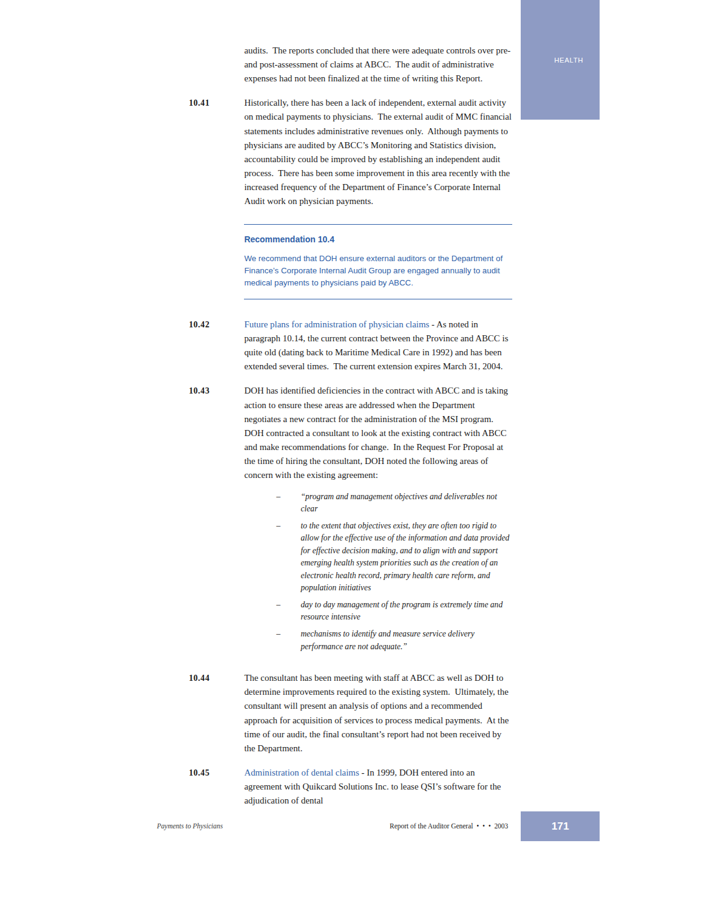Health
audits. The reports concluded that there were adequate controls over pre- and post-assessment of claims at ABCC. The audit of administrative expenses had not been finalized at the time of writing this Report.
10.41
Historically, there has been a lack of independent, external audit activity on medical payments to physicians. The external audit of MMC financial statements includes administrative revenues only. Although payments to physicians are audited by ABCC’s Monitoring and Statistics division, accountability could be improved by establishing an independent audit process. There has been some improvement in this area recently with the increased frequency of the Department of Finance’s Corporate Internal Audit work on physician payments.
Recommendation 10.4
We recommend that DOH ensure external auditors or the Department of Finance’s Corporate Internal Audit Group are engaged annually to audit medical payments to physicians paid by ABCC.
10.42
Future plans for administration of physician claims - As noted in paragraph 10.14, the current contract between the Province and ABCC is quite old (dating back to Maritime Medical Care in 1992) and has been extended several times. The current extension expires March 31, 2004.
10.43
DOH has identified deficiencies in the contract with ABCC and is taking action to ensure these areas are addressed when the Department negotiates a new contract for the administration of the MSI program. DOH contracted a consultant to look at the existing contract with ABCC and make recommendations for change. In the Request For Proposal at the time of hiring the consultant, DOH noted the following areas of concern with the existing agreement:
“program and management objectives and deliverables not clear
to the extent that objectives exist, they are often too rigid to allow for the effective use of the information and data provided for effective decision making, and to align with and support emerging health system priorities such as the creation of an electronic health record, primary health care reform, and population initiatives
day to day management of the program is extremely time and resource intensive
mechanisms to identify and measure service delivery performance are not adequate.”
10.44
The consultant has been meeting with staff at ABCC as well as DOH to determine improvements required to the existing system. Ultimately, the consultant will present an analysis of options and a recommended approach for acquisition of services to process medical payments. At the time of our audit, the final consultant’s report had not been received by the Department.
10.45
Administration of dental claims - In 1999, DOH entered into an agreement with Quikcard Solutions Inc. to lease QSI’s software for the adjudication of dental
Payments to Physicians
Report of the Auditor General • • • 2003
171